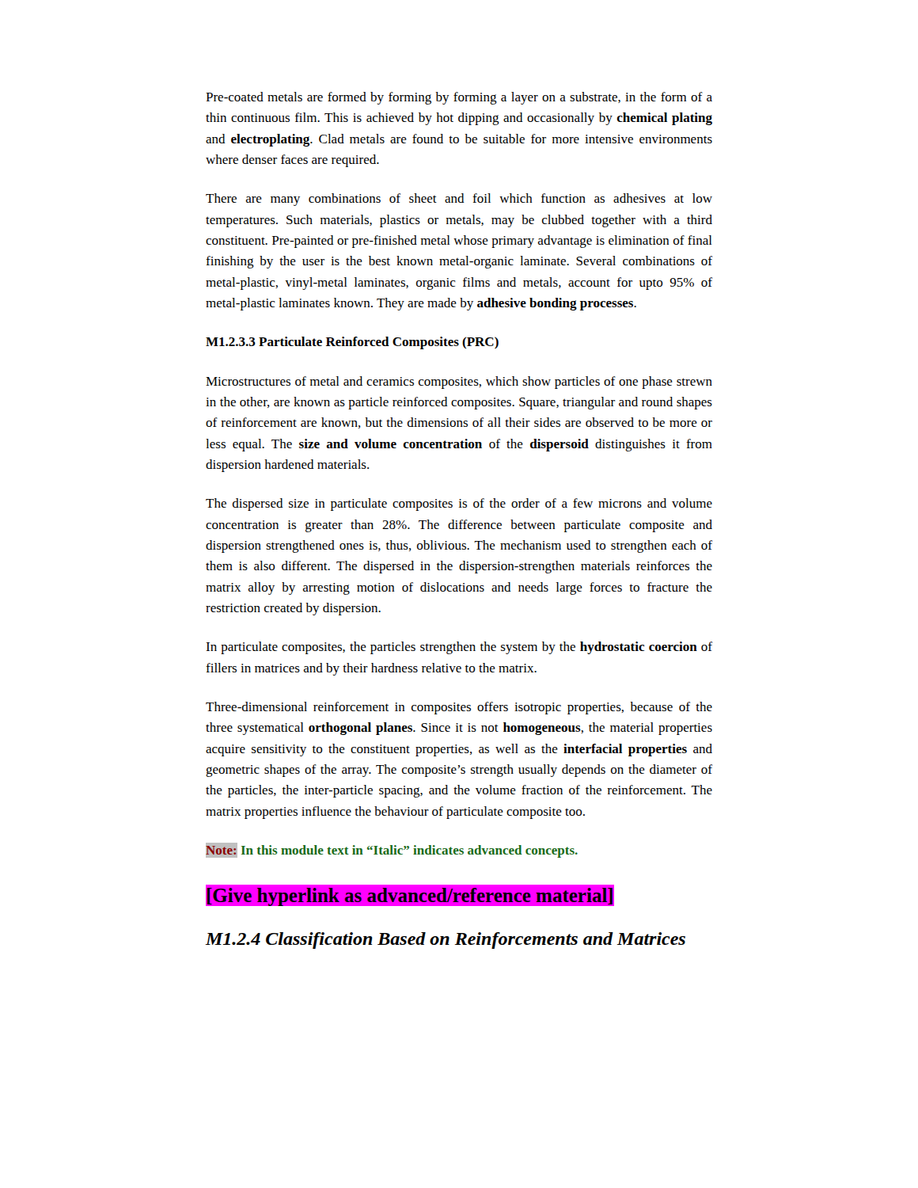Pre-coated metals are formed by forming by forming a layer on a substrate, in the form of a thin continuous film. This is achieved by hot dipping and occasionally by chemical plating and electroplating. Clad metals are found to be suitable for more intensive environments where denser faces are required.
There are many combinations of sheet and foil which function as adhesives at low temperatures. Such materials, plastics or metals, may be clubbed together with a third constituent. Pre-painted or pre-finished metal whose primary advantage is elimination of final finishing by the user is the best known metal-organic laminate. Several combinations of metal-plastic, vinyl-metal laminates, organic films and metals, account for upto 95% of metal-plastic laminates known. They are made by adhesive bonding processes.
M1.2.3.3 Particulate Reinforced Composites (PRC)
Microstructures of metal and ceramics composites, which show particles of one phase strewn in the other, are known as particle reinforced composites. Square, triangular and round shapes of reinforcement are known, but the dimensions of all their sides are observed to be more or less equal. The size and volume concentration of the dispersoid distinguishes it from dispersion hardened materials.
The dispersed size in particulate composites is of the order of a few microns and volume concentration is greater than 28%. The difference between particulate composite and dispersion strengthened ones is, thus, oblivious. The mechanism used to strengthen each of them is also different. The dispersed in the dispersion-strengthen materials reinforces the matrix alloy by arresting motion of dislocations and needs large forces to fracture the restriction created by dispersion.
In particulate composites, the particles strengthen the system by the hydrostatic coercion of fillers in matrices and by their hardness relative to the matrix.
Three-dimensional reinforcement in composites offers isotropic properties, because of the three systematical orthogonal planes. Since it is not homogeneous, the material properties acquire sensitivity to the constituent properties, as well as the interfacial properties and geometric shapes of the array. The composite’s strength usually depends on the diameter of the particles, the inter-particle spacing, and the volume fraction of the reinforcement. The matrix properties influence the behaviour of particulate composite too.
Note: In this module text in “Italic” indicates advanced concepts.
[Give hyperlink as advanced/reference material]
M1.2.4 Classification Based on Reinforcements and Matrices